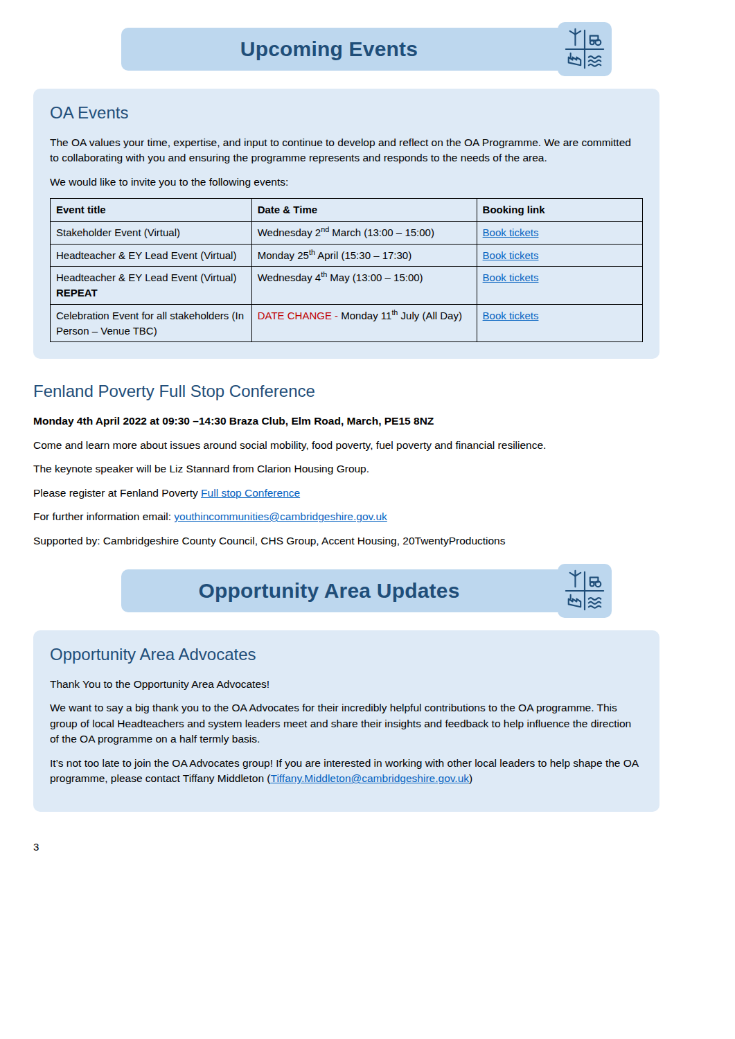Upcoming Events
OA Events
The OA values your time, expertise, and input to continue to develop and reflect on the OA Programme. We are committed to collaborating with you and ensuring the programme represents and responds to the needs of the area.
We would like to invite you to the following events:
| Event title | Date & Time | Booking link |
| --- | --- | --- |
| Stakeholder Event (Virtual) | Wednesday 2 nd March (13:00 – 15:00) | Book tickets |
| Headteacher & EY Lead Event (Virtual) | Monday 25 th April (15:30 – 17:30) | Book tickets |
| Headteacher & EY Lead Event (Virtual) REPEAT | Wednesday 4 th May (13:00 – 15:00) | Book tickets |
| Celebration Event for all stakeholders (In Person – Venue TBC) | DATE CHANGE - Monday 11 th July (All Day) | Book tickets |
Fenland Poverty Full Stop Conference
Monday 4th April 2022 at 09:30 –14:30 Braza Club, Elm Road, March, PE15 8NZ
Come and learn more about issues around social mobility, food poverty, fuel poverty and financial resilience.
The keynote speaker will be Liz Stannard from Clarion Housing Group.
Please register at Fenland Poverty Full stop Conference
For further information email: youthincommunities@cambridgeshire.gov.uk
Supported by: Cambridgeshire County Council, CHS Group, Accent Housing, 20TwentyProductions
Opportunity Area Updates
Opportunity Area Advocates
Thank You to the Opportunity Area Advocates!
We want to say a big thank you to the OA Advocates for their incredibly helpful contributions to the OA programme. This group of local Headteachers and system leaders meet and share their insights and feedback to help influence the direction of the OA programme on a half termly basis.
It’s not too late to join the OA Advocates group! If you are interested in working with other local leaders to help shape the OA programme, please contact Tiffany Middleton (Tiffany.Middleton@cambridgeshire.gov.uk)
3